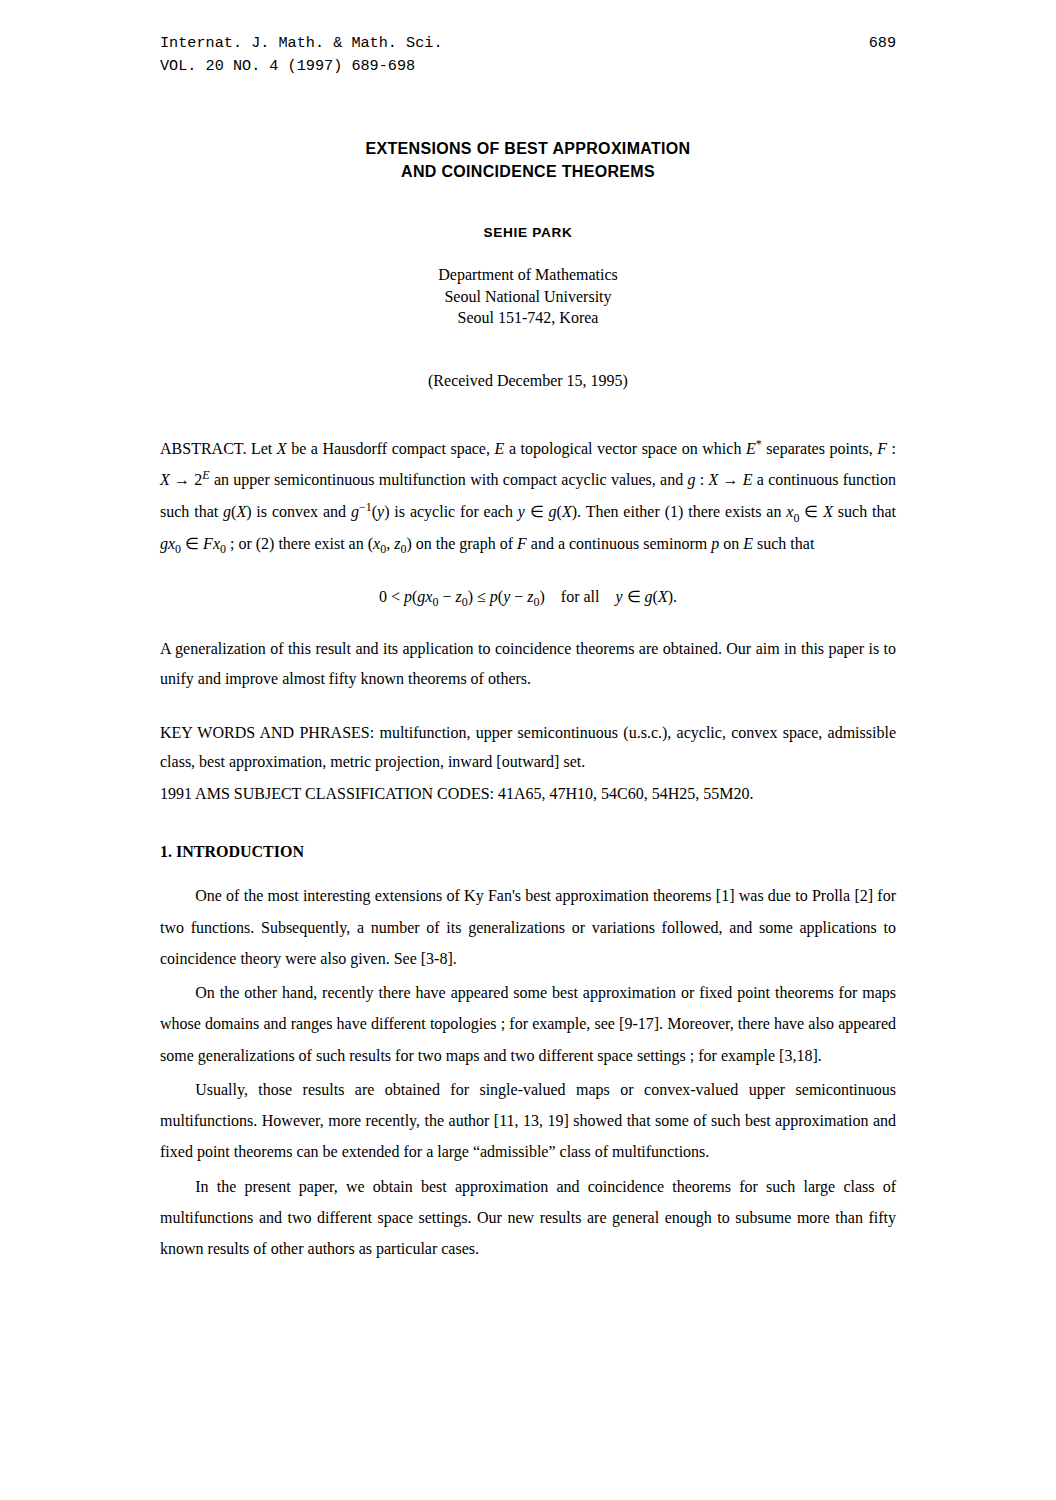Internat. J. Math. & Math. Sci. 689
VOL. 20 NO. 4 (1997) 689-698
EXTENSIONS OF BEST APPROXIMATION
AND COINCIDENCE THEOREMS
SEHIE PARK
Department of Mathematics
Seoul National University
Seoul 151-742, Korea
(Received December 15, 1995)
ABSTRACT. Let X be a Hausdorff compact space, E a topological vector space on which E* separates points, F : X → 2E an upper semicontinuous multifunction with compact acyclic values, and g : X → E a continuous function such that g(X) is convex and g−1(y) is acyclic for each y ∈ g(X). Then either (1) there exists an x0 ∈ X such that gx0 ∈ Fx0 ; or (2) there exist an (x0, z0) on the graph of F and a continuous seminorm p on E such that
0 < p(gx0 − z0) ≤ p(y − z0) for all y ∈ g(X).
A generalization of this result and its application to coincidence theorems are obtained. Our aim in this paper is to unify and improve almost fifty known theorems of others.
KEY WORDS AND PHRASES: multifunction, upper semicontinuous (u.s.c.), acyclic, convex space, admissible class, best approximation, metric projection, inward [outward] set.
1991 AMS SUBJECT CLASSIFICATION CODES: 41A65, 47H10, 54C60, 54H25, 55M20.
1. INTRODUCTION
One of the most interesting extensions of Ky Fan's best approximation theorems [1] was due to Prolla [2] for two functions. Subsequently, a number of its generalizations or variations followed, and some applications to coincidence theory were also given. See [3-8].
On the other hand, recently there have appeared some best approximation or fixed point theorems for maps whose domains and ranges have different topologies ; for example, see [9-17]. Moreover, there have also appeared some generalizations of such results for two maps and two different space settings ; for example [3,18].
Usually, those results are obtained for single-valued maps or convex-valued upper semicontinuous multifunctions. However, more recently, the author [11, 13, 19] showed that some of such best approximation and fixed point theorems can be extended for a large “admissible” class of multifunctions.
In the present paper, we obtain best approximation and coincidence theorems for such large class of multifunctions and two different space settings. Our new results are general enough to subsume more than fifty known results of other authors as particular cases.